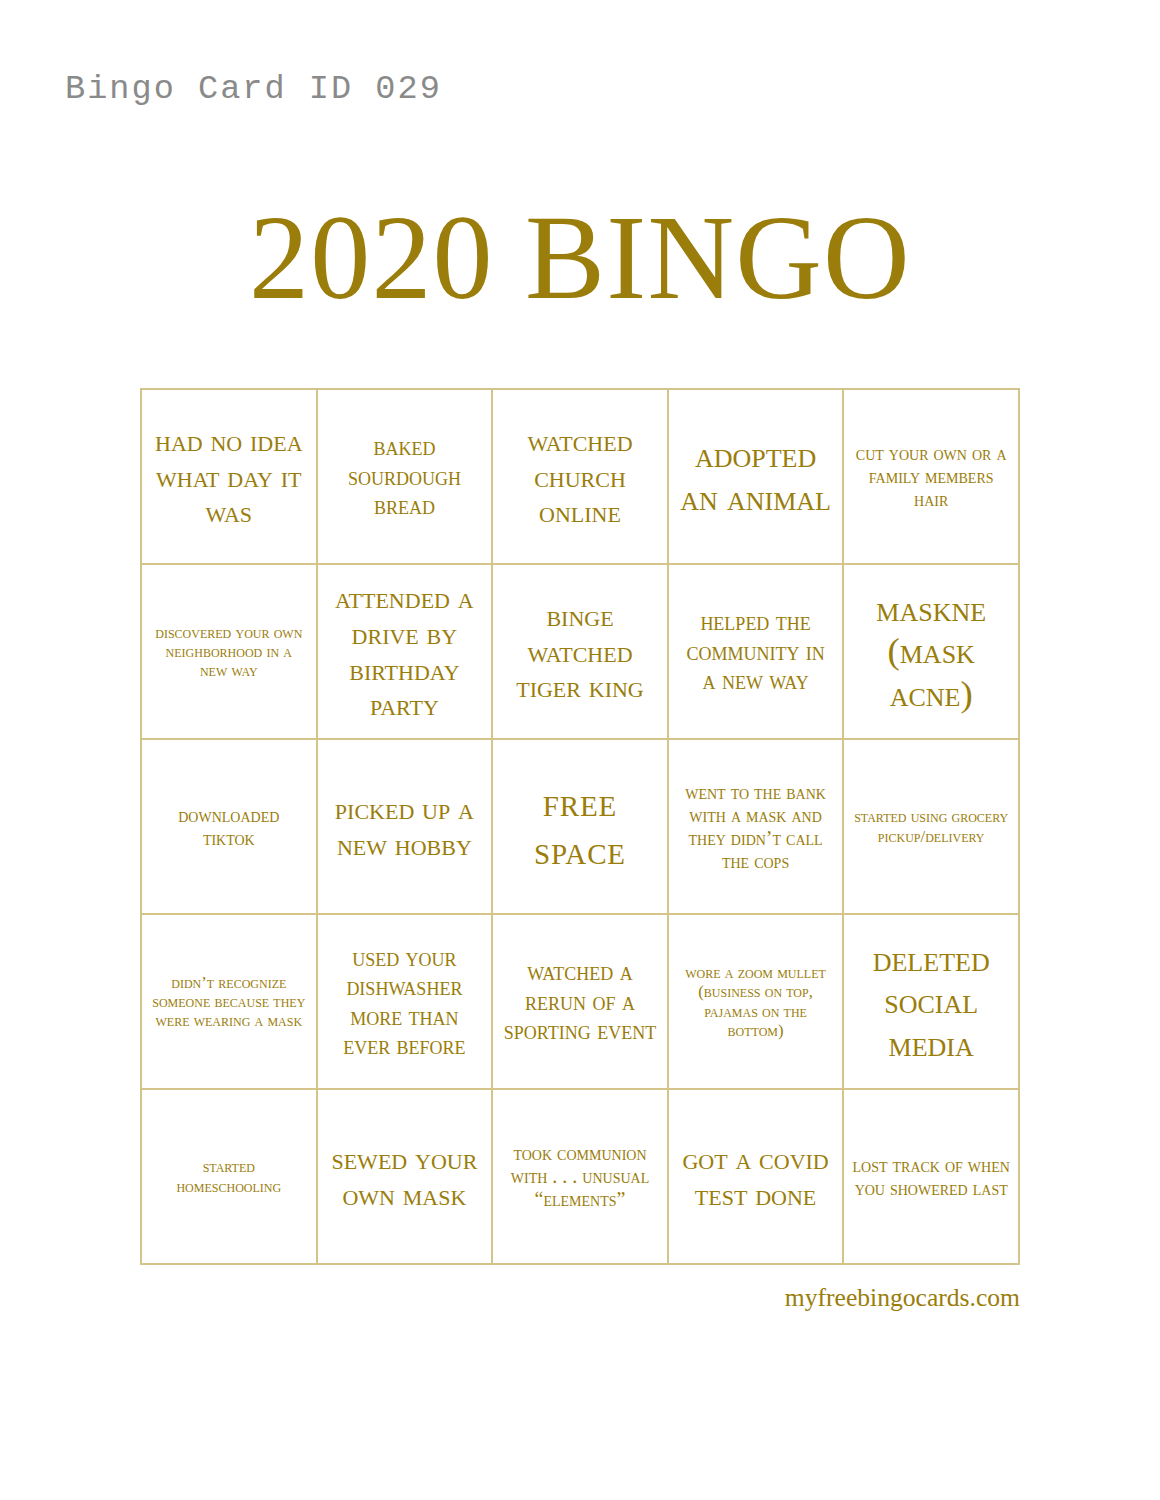Bingo Card ID 029
2020 BINGO
| Had no idea what day it was | Baked sourdough bread | Watched church online | Adopted an animal | Cut your own or a family members hair |
| Discovered your own neighborhood in a new way | Attended a drive by birthday party | Binge watched Tiger King | Helped the community in a new way | Maskne (Mask Acne) |
| Downloaded Tiktok | Picked up a new hobby | FREE SPACE | Went to the bank with a mask and they didn’t call the cops | Started using grocery pickup/delivery |
| Didn’t recognize someone because they were wearing a mask | Used your dishwasher more than ever before | Watched a rerun of a sporting event | Wore a Zoom mullet (business on top, pajamas on the bottom) | Deleted social media |
| Started homeschooling | Sewed your own mask | Took communion with . . . unusual “elements” | Got a Covid test done | Lost track of when you showered last |
myfreebingocards.com